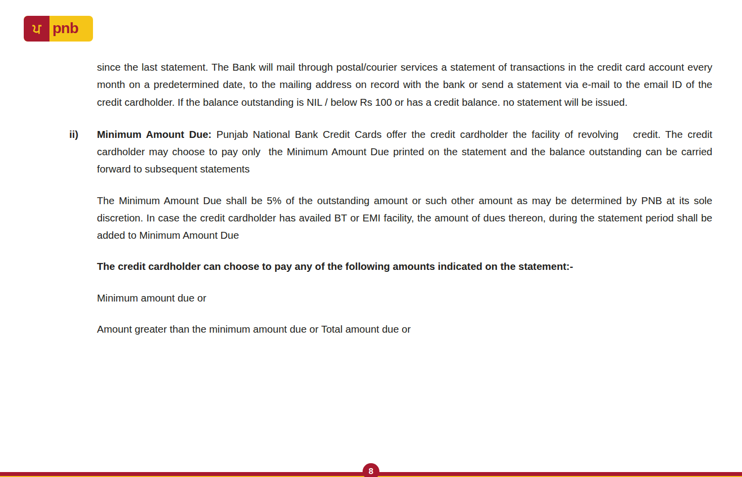ਪ
pnb
since the last statement. The Bank will mail through postal/courier services a statement of transactions in the credit card account every month on a predetermined date, to the mailing address on record with the bank or send a statement via e-mail to the email ID of the credit cardholder. If the balance outstanding is NIL / below Rs 100 or has a credit balance. no statement will be issued.
ii)
Minimum Amount Due: Punjab National Bank Credit Cards offer the credit cardholder the facility of revolving credit. The credit cardholder may choose to pay only the Minimum Amount Due printed on the statement and the balance outstanding can be carried forward to subsequent statements
The Minimum Amount Due shall be 5% of the outstanding amount or such other amount as may be determined by PNB at its sole discretion. In case the credit cardholder has availed BT or EMI facility, the amount of dues thereon, during the statement period shall be added to Minimum Amount Due
The credit cardholder can choose to pay any of the following amounts indicated on the statement:-
Minimum amount due or
Amount greater than the minimum amount due or Total amount due or
8